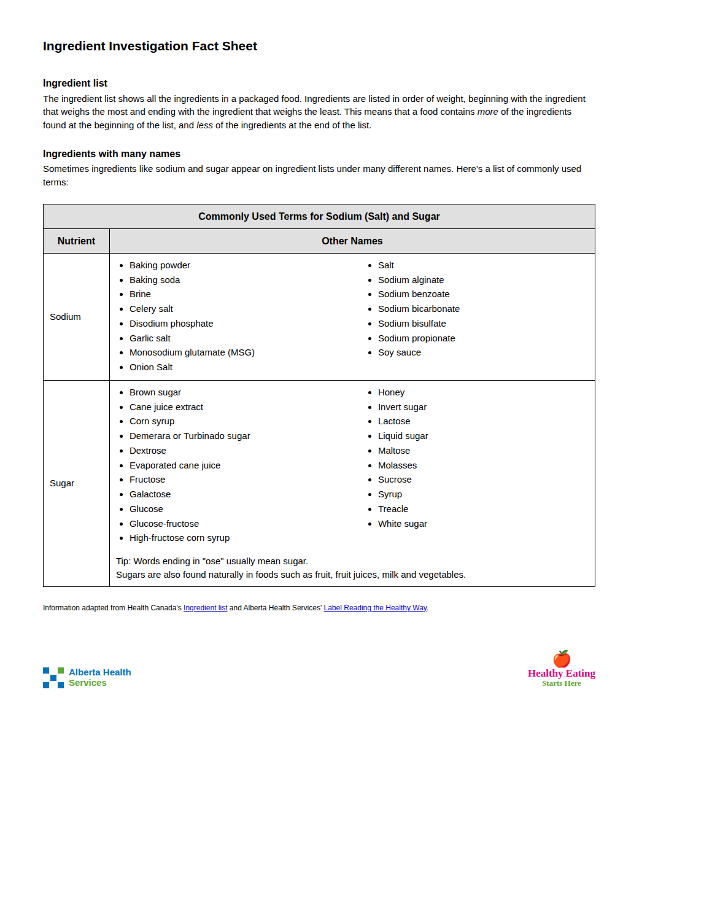Ingredient Investigation Fact Sheet
Ingredient list
The ingredient list shows all the ingredients in a packaged food. Ingredients are listed in order of weight, beginning with the ingredient that weighs the most and ending with the ingredient that weighs the least. This means that a food contains more of the ingredients found at the beginning of the list, and less of the ingredients at the end of the list.
Ingredients with many names
Sometimes ingredients like sodium and sugar appear on ingredient lists under many different names. Here's a list of commonly used terms:
| Commonly Used Terms for Sodium (Salt) and Sugar |
| --- |
| Nutrient | Other Names |
| Sodium | Baking powder Baking soda Brine Celery salt Disodium phosphate Garlic salt Monosodium glutamate (MSG) Onion Salt Salt Sodium alginate Sodium benzoate Sodium bicarbonate Sodium bisulfate Sodium propionate Soy sauce |
| Sugar | Brown sugar Cane juice extract Corn syrup Demerara or Turbinado sugar Dextrose Evaporated cane juice Fructose Galactose Glucose Glucose-fructose High-fructose corn syrup Honey Invert sugar Lactose Liquid sugar Maltose Molasses Sucrose Syrup Treacle White sugar Tip: Words ending in "ose" usually mean sugar. Sugars are also found naturally in foods such as fruit, fruit juices, milk and vegetables. |
Information adapted from Health Canada's Ingredient list and Alberta Health Services' Label Reading the Healthy Way.
Alberta Health
Services
🍎
Healthy Eating
Starts Here